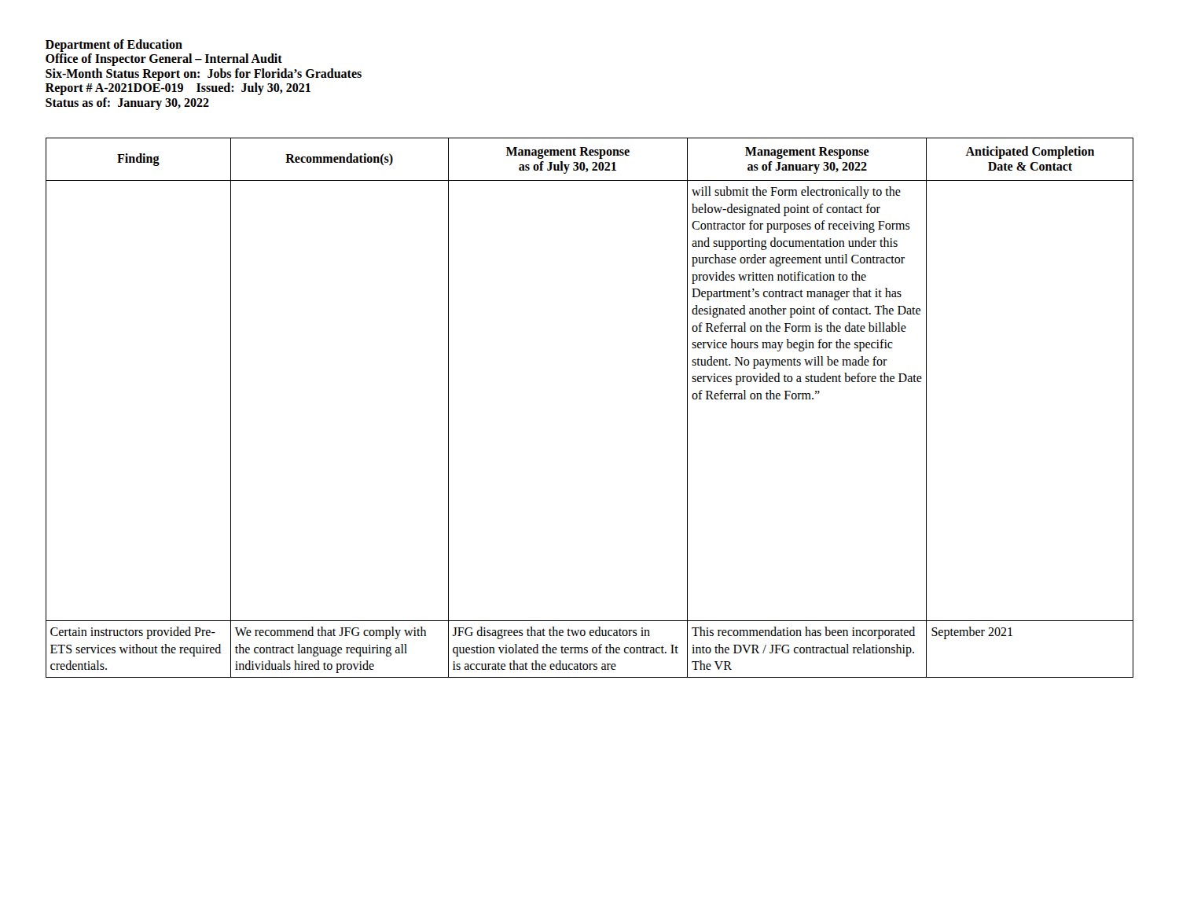Department of Education
Office of Inspector General – Internal Audit
Six-Month Status Report on: Jobs for Florida’s Graduates
Report # A-2021DOE-019 Issued: July 30, 2021
Status as of: January 30, 2022
| Finding | Recommendation(s) | Management Response as of July 30, 2021 | Management Response as of January 30, 2022 | Anticipated Completion Date & Contact |
| --- | --- | --- | --- | --- |
| | | | will submit the Form electronically to the below-designated point of contact for Contractor for purposes of receiving Forms and supporting documentation under this purchase order agreement until Contractor provides written notification to the Department’s contract manager that it has designated another point of contact. The Date of Referral on the Form is the date billable service hours may begin for the specific student. No payments will be made for services provided to a student before the Date of Referral on the Form.” | |
| Certain instructors provided Pre-ETS services without the required credentials. | We recommend that JFG comply with the contract language requiring all individuals hired to provide | JFG disagrees that the two educators in question violated the terms of the contract. It is accurate that the educators are | This recommendation has been incorporated into the DVR / JFG contractual relationship. The VR | September 2021 |